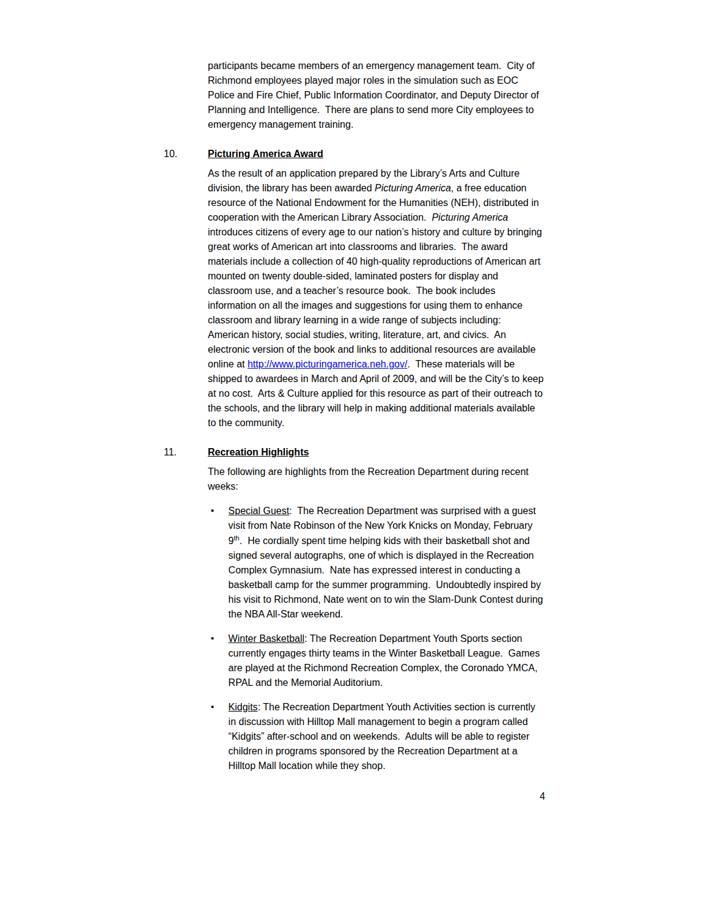participants became members of an emergency management team. City of Richmond employees played major roles in the simulation such as EOC Police and Fire Chief, Public Information Coordinator, and Deputy Director of Planning and Intelligence. There are plans to send more City employees to emergency management training.
10.
Picturing America Award
As the result of an application prepared by the Library’s Arts and Culture division, the library has been awarded Picturing America, a free education resource of the National Endowment for the Humanities (NEH), distributed in cooperation with the American Library Association. Picturing America introduces citizens of every age to our nation’s history and culture by bringing great works of American art into classrooms and libraries. The award materials include a collection of 40 high-quality reproductions of American art mounted on twenty double-sided, laminated posters for display and classroom use, and a teacher’s resource book. The book includes information on all the images and suggestions for using them to enhance classroom and library learning in a wide range of subjects including: American history, social studies, writing, literature, art, and civics. An electronic version of the book and links to additional resources are available online at http://www.picturingamerica.neh.gov/. These materials will be shipped to awardees in March and April of 2009, and will be the City’s to keep at no cost. Arts & Culture applied for this resource as part of their outreach to the schools, and the library will help in making additional materials available to the community.
11.
Recreation Highlights
The following are highlights from the Recreation Department during recent weeks:
Special Guest: The Recreation Department was surprised with a guest visit from Nate Robinson of the New York Knicks on Monday, February 9th. He cordially spent time helping kids with their basketball shot and signed several autographs, one of which is displayed in the Recreation Complex Gymnasium. Nate has expressed interest in conducting a basketball camp for the summer programming. Undoubtedly inspired by his visit to Richmond, Nate went on to win the Slam-Dunk Contest during the NBA All-Star weekend.
Winter Basketball: The Recreation Department Youth Sports section currently engages thirty teams in the Winter Basketball League. Games are played at the Richmond Recreation Complex, the Coronado YMCA, RPAL and the Memorial Auditorium.
Kidgits: The Recreation Department Youth Activities section is currently in discussion with Hilltop Mall management to begin a program called “Kidgits” after-school and on weekends. Adults will be able to register children in programs sponsored by the Recreation Department at a Hilltop Mall location while they shop.
4